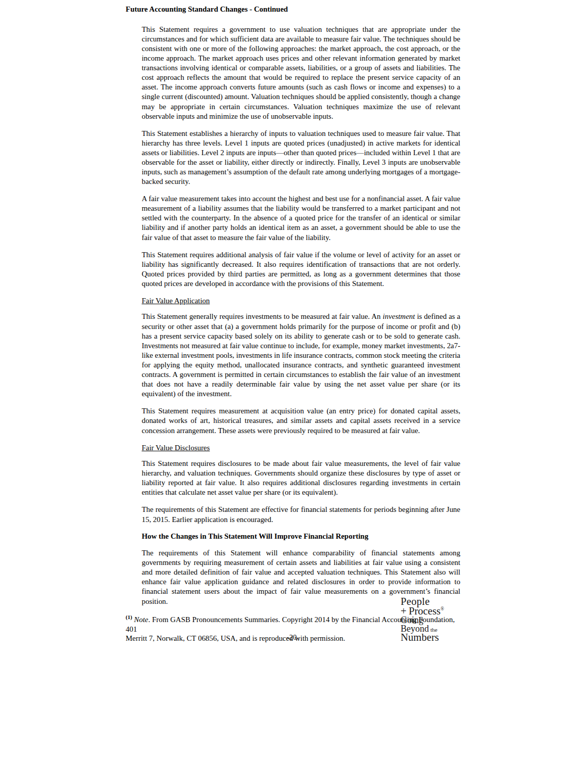Future Accounting Standard Changes - Continued
This Statement requires a government to use valuation techniques that are appropriate under the circumstances and for which sufficient data are available to measure fair value. The techniques should be consistent with one or more of the following approaches: the market approach, the cost approach, or the income approach. The market approach uses prices and other relevant information generated by market transactions involving identical or comparable assets, liabilities, or a group of assets and liabilities. The cost approach reflects the amount that would be required to replace the present service capacity of an asset. The income approach converts future amounts (such as cash flows or income and expenses) to a single current (discounted) amount. Valuation techniques should be applied consistently, though a change may be appropriate in certain circumstances. Valuation techniques maximize the use of relevant observable inputs and minimize the use of unobservable inputs.
This Statement establishes a hierarchy of inputs to valuation techniques used to measure fair value. That hierarchy has three levels. Level 1 inputs are quoted prices (unadjusted) in active markets for identical assets or liabilities. Level 2 inputs are inputs—other than quoted prices—included within Level 1 that are observable for the asset or liability, either directly or indirectly. Finally, Level 3 inputs are unobservable inputs, such as management’s assumption of the default rate among underlying mortgages of a mortgage-backed security.
A fair value measurement takes into account the highest and best use for a nonfinancial asset. A fair value measurement of a liability assumes that the liability would be transferred to a market participant and not settled with the counterparty. In the absence of a quoted price for the transfer of an identical or similar liability and if another party holds an identical item as an asset, a government should be able to use the fair value of that asset to measure the fair value of the liability.
This Statement requires additional analysis of fair value if the volume or level of activity for an asset or liability has significantly decreased. It also requires identification of transactions that are not orderly. Quoted prices provided by third parties are permitted, as long as a government determines that those quoted prices are developed in accordance with the provisions of this Statement.
Fair Value Application
This Statement generally requires investments to be measured at fair value. An investment is defined as a security or other asset that (a) a government holds primarily for the purpose of income or profit and (b) has a present service capacity based solely on its ability to generate cash or to be sold to generate cash. Investments not measured at fair value continue to include, for example, money market investments, 2a7-like external investment pools, investments in life insurance contracts, common stock meeting the criteria for applying the equity method, unallocated insurance contracts, and synthetic guaranteed investment contracts. A government is permitted in certain circumstances to establish the fair value of an investment that does not have a readily determinable fair value by using the net asset value per share (or its equivalent) of the investment.
This Statement requires measurement at acquisition value (an entry price) for donated capital assets, donated works of art, historical treasures, and similar assets and capital assets received in a service concession arrangement. These assets were previously required to be measured at fair value.
Fair Value Disclosures
This Statement requires disclosures to be made about fair value measurements, the level of fair value hierarchy, and valuation techniques. Governments should organize these disclosures by type of asset or liability reported at fair value. It also requires additional disclosures regarding investments in certain entities that calculate net asset value per share (or its equivalent).
The requirements of this Statement are effective for financial statements for periods beginning after June 15, 2015. Earlier application is encouraged.
How the Changes in This Statement Will Improve Financial Reporting
The requirements of this Statement will enhance comparability of financial statements among governments by requiring measurement of certain assets and liabilities at fair value using a consistent and more detailed definition of fair value and accepted valuation techniques. This Statement also will enhance fair value application guidance and related disclosures in order to provide information to financial statement users about the impact of fair value measurements on a government’s financial position.
(1) Note. From GASB Pronouncements Summaries. Copyright 2014 by the Financial Accounting Foundation, 401
Merritt 7, Norwalk, CT 06856, USA, and is reproduced with permission.
People
+ Process®
Going
Beyond the
Numbers
-20-